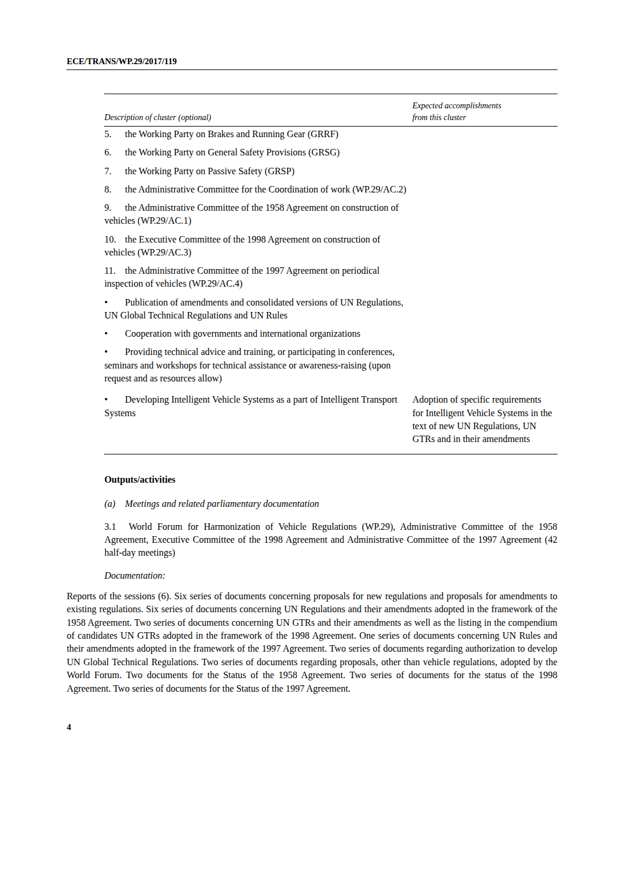ECE/TRANS/WP.29/2017/119
| Description of cluster (optional) | Expected accomplishments from this cluster |
| --- | --- |
| 5. the Working Party on Brakes and Running Gear (GRRF) 6. the Working Party on General Safety Provisions (GRSG) 7. the Working Party on Passive Safety (GRSP) 8. the Administrative Committee for the Coordination of work (WP.29/AC.2) 9. the Administrative Committee of the 1958 Agreement on construction of vehicles (WP.29/AC.1) 10. the Executive Committee of the 1998 Agreement on construction of vehicles (WP.29/AC.3) 11. the Administrative Committee of the 1997 Agreement on periodical inspection of vehicles (WP.29/AC.4) • Publication of amendments and consolidated versions of UN Regulations, UN Global Technical Regulations and UN Rules • Cooperation with governments and international organizations • Providing technical advice and training, or participating in conferences, seminars and workshops for technical assistance or awareness-raising (upon request and as resources allow) | |
| • Developing Intelligent Vehicle Systems as a part of Intelligent Transport Systems | Adoption of specific requirements for Intelligent Vehicle Systems in the text of new UN Regulations, UN GTRs and in their amendments |
Outputs/activities
(a) Meetings and related parliamentary documentation
3.1 World Forum for Harmonization of Vehicle Regulations (WP.29), Administrative Committee of the 1958 Agreement, Executive Committee of the 1998 Agreement and Administrative Committee of the 1997 Agreement (42 half-day meetings)
Documentation:
Reports of the sessions (6). Six series of documents concerning proposals for new regulations and proposals for amendments to existing regulations. Six series of documents concerning UN Regulations and their amendments adopted in the framework of the 1958 Agreement. Two series of documents concerning UN GTRs and their amendments as well as the listing in the compendium of candidates UN GTRs adopted in the framework of the 1998 Agreement. One series of documents concerning UN Rules and their amendments adopted in the framework of the 1997 Agreement. Two series of documents regarding authorization to develop UN Global Technical Regulations. Two series of documents regarding proposals, other than vehicle regulations, adopted by the World Forum. Two documents for the Status of the 1958 Agreement. Two series of documents for the status of the 1998 Agreement. Two series of documents for the Status of the 1997 Agreement.
4